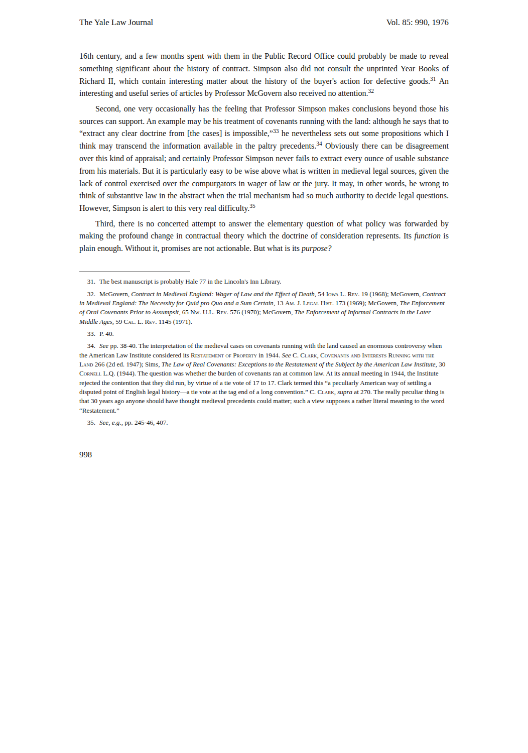The Yale Law Journal Vol. 85: 990, 1976
16th century, and a few months spent with them in the Public Record Office could probably be made to reveal something significant about the history of contract. Simpson also did not consult the unprinted Year Books of Richard II, which contain interesting matter about the history of the buyer's action for defective goods.31 An interesting and useful series of articles by Professor McGovern also received no attention.32
Second, one very occasionally has the feeling that Professor Simpson makes conclusions beyond those his sources can support. An example may be his treatment of covenants running with the land: although he says that to “extract any clear doctrine from [the cases] is impossible,”33 he nevertheless sets out some propositions which I think may transcend the information available in the paltry precedents.34 Obviously there can be disagreement over this kind of appraisal; and certainly Professor Simpson never fails to extract every ounce of usable substance from his materials. But it is particularly easy to be wise above what is written in medieval legal sources, given the lack of control exercised over the compurgators in wager of law or the jury. It may, in other words, be wrong to think of substantive law in the abstract when the trial mechanism had so much authority to decide legal questions. However, Simpson is alert to this very real difficulty.35
Third, there is no concerted attempt to answer the elementary question of what policy was forwarded by making the profound change in contractual theory which the doctrine of consideration represents. Its function is plain enough. Without it, promises are not actionable. But what is its purpose?
31. The best manuscript is probably Hale 77 in the Lincoln's Inn Library.
32. McGovern, Contract in Medieval England: Wager of Law and the Effect of Death, 54 Iowa L. Rev. 19 (1968); McGovern, Contract in Medieval England: The Necessity for Quid pro Quo and a Sum Certain, 13 Am. J. Legal Hist. 173 (1969); McGovern, The Enforcement of Oral Covenants Prior to Assumpsit, 65 Nw. U.L. Rev. 576 (1970); McGovern, The Enforcement of Informal Contracts in the Later Middle Ages, 59 Cal. L. Rev. 1145 (1971).
33. P. 40.
34. See pp. 38-40. The interpretation of the medieval cases on covenants running with the land caused an enormous controversy when the American Law Institute considered its Restatement of Property in 1944. See C. Clark, Covenants and Interests Running with the Land 266 (2d ed. 1947); Sims, The Law of Real Covenants: Exceptions to the Restatement of the Subject by the American Law Institute, 30 Cornell L.Q. (1944). The question was whether the burden of covenants ran at common law. At its annual meeting in 1944, the Institute rejected the contention that they did run, by virtue of a tie vote of 17 to 17. Clark termed this “a peculiarly American way of settling a disputed point of English legal history—a tie vote at the tag end of a long convention.” C. Clark, supra at 270. The really peculiar thing is that 30 years ago anyone should have thought medieval precedents could matter; such a view supposes a rather literal meaning to the word “Restatement.”
35. See, e.g., pp. 245-46, 407.
998